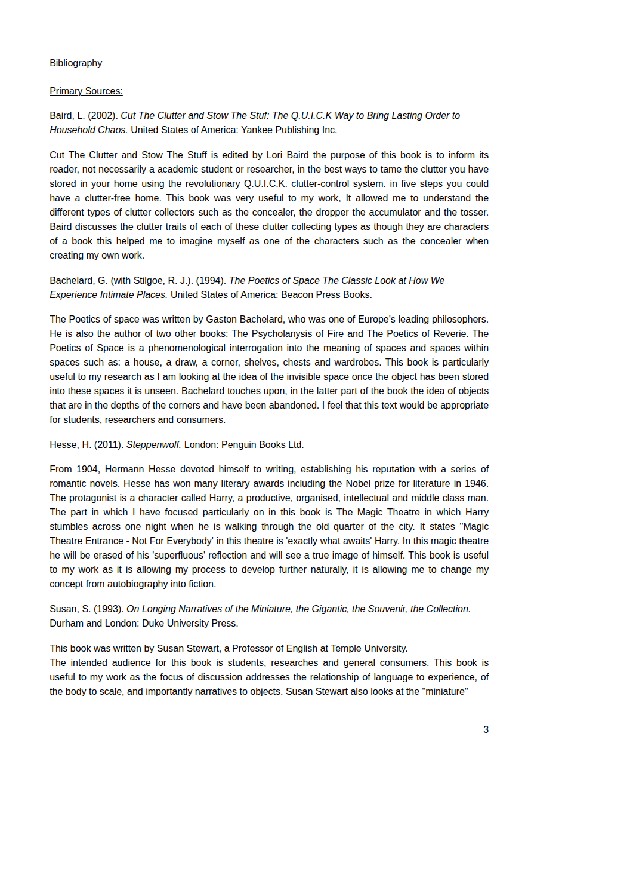Bibliography
Primary Sources:
Baird, L. (2002). Cut The Clutter and Stow The Stuf: The Q.U.I.C.K Way to Bring Lasting Order to Household Chaos. United States of America: Yankee Publishing Inc.
Cut The Clutter and Stow The Stuff is edited by Lori Baird the purpose of this book is to inform its reader, not necessarily a academic student or researcher, in the best ways to tame the clutter you have stored in your home using the revolutionary Q.U.I.C.K. clutter-control system. in five steps you could have a clutter-free home. This book was very useful to my work, It allowed me to understand the different types of clutter collectors such as the concealer, the dropper the accumulator and the tosser. Baird discusses the clutter traits of each of these clutter collecting types as though they are characters of a book this helped me to imagine myself as one of the characters such as the concealer when creating my own work.
Bachelard, G. (with Stilgoe, R. J.). (1994). The Poetics of Space The Classic Look at How We Experience Intimate Places. United States of America: Beacon Press Books.
The Poetics of space was written by Gaston Bachelard, who was one of Europe's leading philosophers. He is also the author of two other books: The Psycholanysis of Fire and The Poetics of Reverie. The Poetics of Space is a phenomenological interrogation into the meaning of spaces and spaces within spaces such as: a house, a draw, a corner, shelves, chests and wardrobes. This book is particularly useful to my research as I am looking at the idea of the invisible space once the object has been stored into these spaces it is unseen. Bachelard touches upon, in the latter part of the book the idea of objects that are in the depths of the corners and have been abandoned. I feel that this text would be appropriate for students, researchers and consumers.
Hesse, H. (2011). Steppenwolf. London: Penguin Books Ltd.
From 1904, Hermann Hesse devoted himself to writing, establishing his reputation with a series of romantic novels. Hesse has won many literary awards including the Nobel prize for literature in 1946. The protagonist is a character called Harry, a productive, organised, intellectual and middle class man. The part in which I have focused particularly on in this book is The Magic Theatre in which Harry stumbles across one night when he is walking through the old quarter of the city. It states ''Magic Theatre Entrance - Not For Everybody' in this theatre is 'exactly what awaits' Harry. In this magic theatre he will be erased of his 'superfluous' reflection and will see a true image of himself. This book is useful to my work as it is allowing my process to develop further naturally, it is allowing me to change my concept from autobiography into fiction.
Susan, S. (1993). On Longing Narratives of the Miniature, the Gigantic, the Souvenir, the Collection. Durham and London: Duke University Press.
This book was written by Susan Stewart, a Professor of English at Temple University.
The intended audience for this book is students, researches and general consumers. This book is useful to my work as the focus of discussion addresses the relationship of language to experience, of the body to scale, and importantly narratives to objects. Susan Stewart also looks at the "miniature"
3